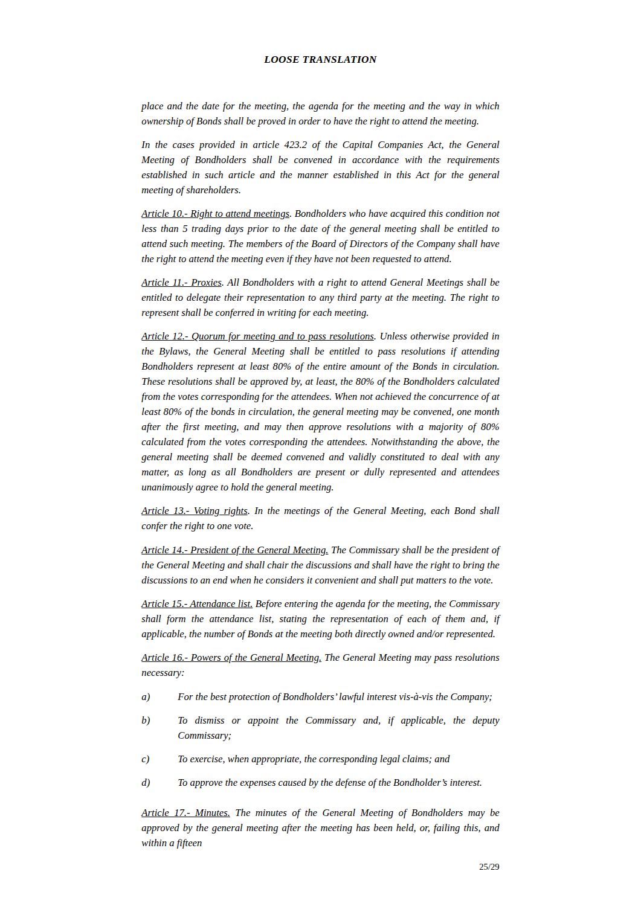LOOSE TRANSLATION
place and the date for the meeting, the agenda for the meeting and the way in which ownership of Bonds shall be proved in order to have the right to attend the meeting.
In the cases provided in article 423.2 of the Capital Companies Act, the General Meeting of Bondholders shall be convened in accordance with the requirements established in such article and the manner established in this Act for the general meeting of shareholders.
Article 10.- Right to attend meetings. Bondholders who have acquired this condition not less than 5 trading days prior to the date of the general meeting shall be entitled to attend such meeting. The members of the Board of Directors of the Company shall have the right to attend the meeting even if they have not been requested to attend.
Article 11.- Proxies. All Bondholders with a right to attend General Meetings shall be entitled to delegate their representation to any third party at the meeting. The right to represent shall be conferred in writing for each meeting.
Article 12.- Quorum for meeting and to pass resolutions. Unless otherwise provided in the Bylaws, the General Meeting shall be entitled to pass resolutions if attending Bondholders represent at least 80% of the entire amount of the Bonds in circulation. These resolutions shall be approved by, at least, the 80% of the Bondholders calculated from the votes corresponding for the attendees. When not achieved the concurrence of at least 80% of the bonds in circulation, the general meeting may be convened, one month after the first meeting, and may then approve resolutions with a majority of 80% calculated from the votes corresponding the attendees. Notwithstanding the above, the general meeting shall be deemed convened and validly constituted to deal with any matter, as long as all Bondholders are present or dully represented and attendees unanimously agree to hold the general meeting.
Article 13.- Voting rights. In the meetings of the General Meeting, each Bond shall confer the right to one vote.
Article 14.- President of the General Meeting. The Commissary shall be the president of the General Meeting and shall chair the discussions and shall have the right to bring the discussions to an end when he considers it convenient and shall put matters to the vote.
Article 15.- Attendance list. Before entering the agenda for the meeting, the Commissary shall form the attendance list, stating the representation of each of them and, if applicable, the number of Bonds at the meeting both directly owned and/or represented.
Article 16.- Powers of the General Meeting. The General Meeting may pass resolutions necessary:
a) For the best protection of Bondholders’ lawful interest vis-à-vis the Company;
b) To dismiss or appoint the Commissary and, if applicable, the deputy Commissary;
c) To exercise, when appropriate, the corresponding legal claims; and
d) To approve the expenses caused by the defense of the Bondholder’s interest.
Article 17.- Minutes. The minutes of the General Meeting of Bondholders may be approved by the general meeting after the meeting has been held, or, failing this, and within a fifteen
25/29